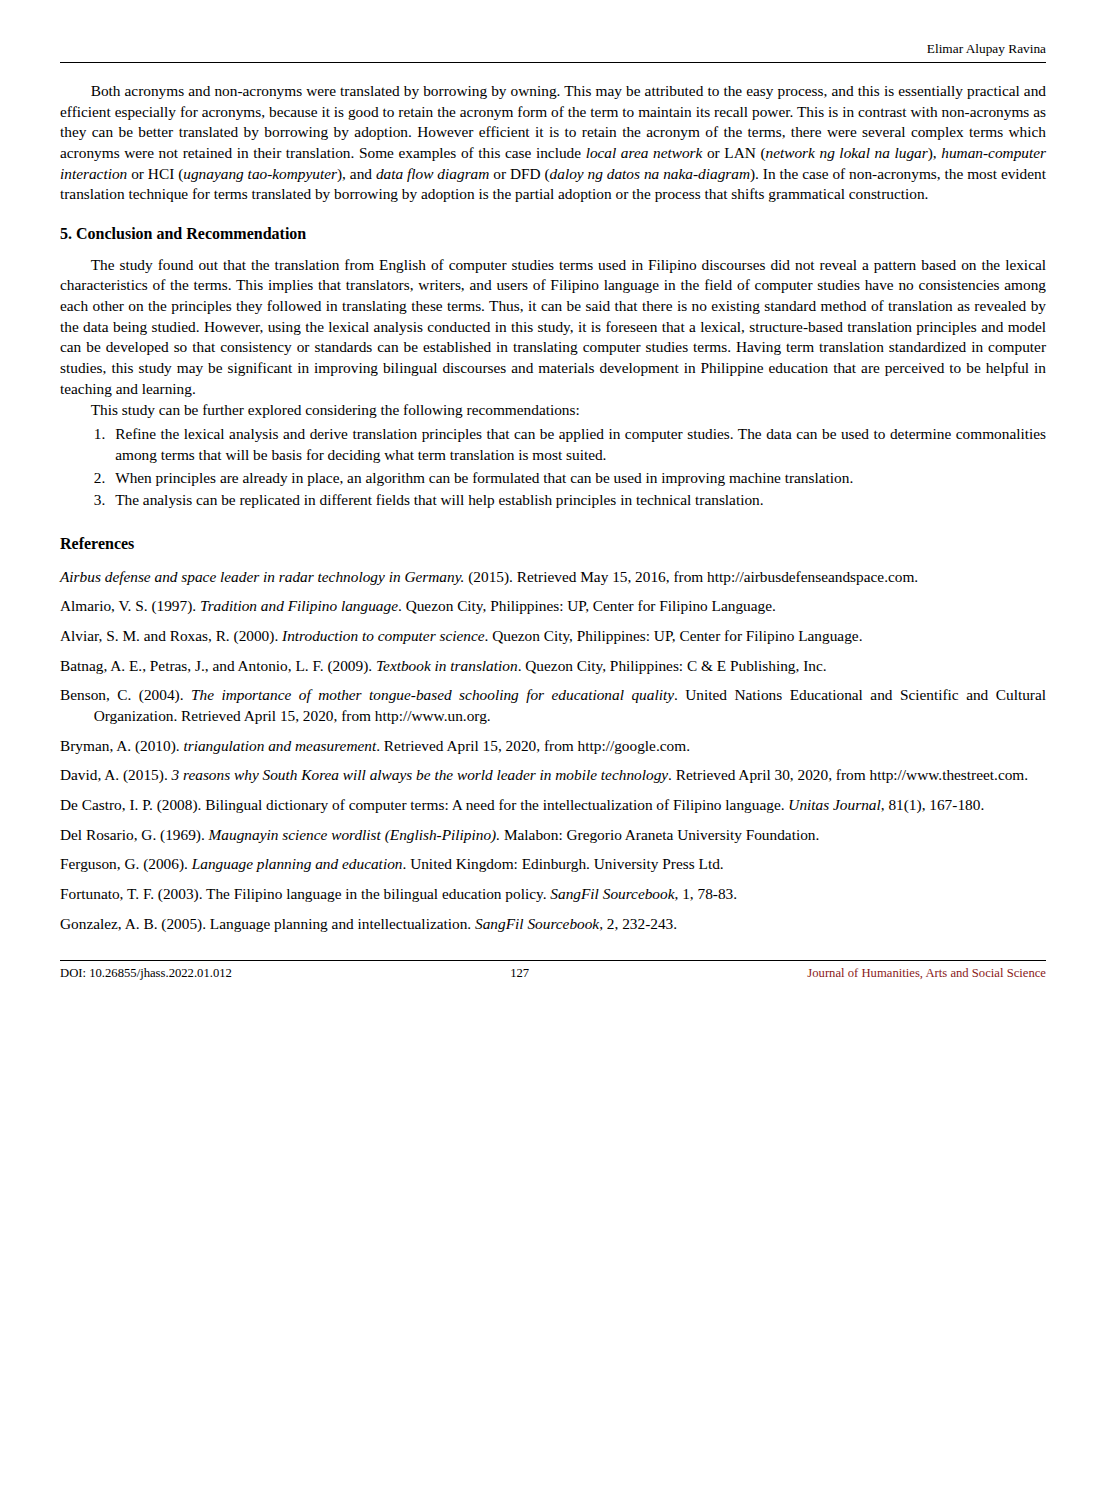Elimar Alupay Ravina
Both acronyms and non-acronyms were translated by borrowing by owning. This may be attributed to the easy process, and this is essentially practical and efficient especially for acronyms, because it is good to retain the acronym form of the term to maintain its recall power. This is in contrast with non-acronyms as they can be better translated by borrowing by adoption. However efficient it is to retain the acronym of the terms, there were several complex terms which acronyms were not retained in their translation. Some examples of this case include local area network or LAN (network ng lokal na lugar), human-computer interaction or HCI (ugnayang tao-kompyuter), and data flow diagram or DFD (daloy ng datos na naka-diagram). In the case of non-acronyms, the most evident translation technique for terms translated by borrowing by adoption is the partial adoption or the process that shifts grammatical construction.
5. Conclusion and Recommendation
The study found out that the translation from English of computer studies terms used in Filipino discourses did not reveal a pattern based on the lexical characteristics of the terms. This implies that translators, writers, and users of Filipino language in the field of computer studies have no consistencies among each other on the principles they followed in translating these terms. Thus, it can be said that there is no existing standard method of translation as revealed by the data being studied. However, using the lexical analysis conducted in this study, it is foreseen that a lexical, structure-based translation principles and model can be developed so that consistency or standards can be established in translating computer studies terms. Having term translation standardized in computer studies, this study may be significant in improving bilingual discourses and materials development in Philippine education that are perceived to be helpful in teaching and learning.
This study can be further explored considering the following recommendations:
Refine the lexical analysis and derive translation principles that can be applied in computer studies. The data can be used to determine commonalities among terms that will be basis for deciding what term translation is most suited.
When principles are already in place, an algorithm can be formulated that can be used in improving machine translation.
The analysis can be replicated in different fields that will help establish principles in technical translation.
References
Airbus defense and space leader in radar technology in Germany. (2015). Retrieved May 15, 2016, from http://airbusdefenseandspace.com.
Almario, V. S. (1997). Tradition and Filipino language. Quezon City, Philippines: UP, Center for Filipino Language.
Alviar, S. M. and Roxas, R. (2000). Introduction to computer science. Quezon City, Philippines: UP, Center for Filipino Language.
Batnag, A. E., Petras, J., and Antonio, L. F. (2009). Textbook in translation. Quezon City, Philippines: C & E Publishing, Inc.
Benson, C. (2004). The importance of mother tongue-based schooling for educational quality. United Nations Educational and Scientific and Cultural Organization. Retrieved April 15, 2020, from http://www.un.org.
Bryman, A. (2010). triangulation and measurement. Retrieved April 15, 2020, from http://google.com.
David, A. (2015). 3 reasons why South Korea will always be the world leader in mobile technology. Retrieved April 30, 2020, from http://www.thestreet.com.
De Castro, I. P. (2008). Bilingual dictionary of computer terms: A need for the intellectualization of Filipino language. Unitas Journal, 81(1), 167-180.
Del Rosario, G. (1969). Maugnayin science wordlist (English-Pilipino). Malabon: Gregorio Araneta University Foundation.
Ferguson, G. (2006). Language planning and education. United Kingdom: Edinburgh. University Press Ltd.
Fortunato, T. F. (2003). The Filipino language in the bilingual education policy. SangFil Sourcebook, 1, 78-83.
Gonzalez, A. B. (2005). Language planning and intellectualization. SangFil Sourcebook, 2, 232-243.
DOI: 10.26855/jhass.2022.01.012 127 Journal of Humanities, Arts and Social Science